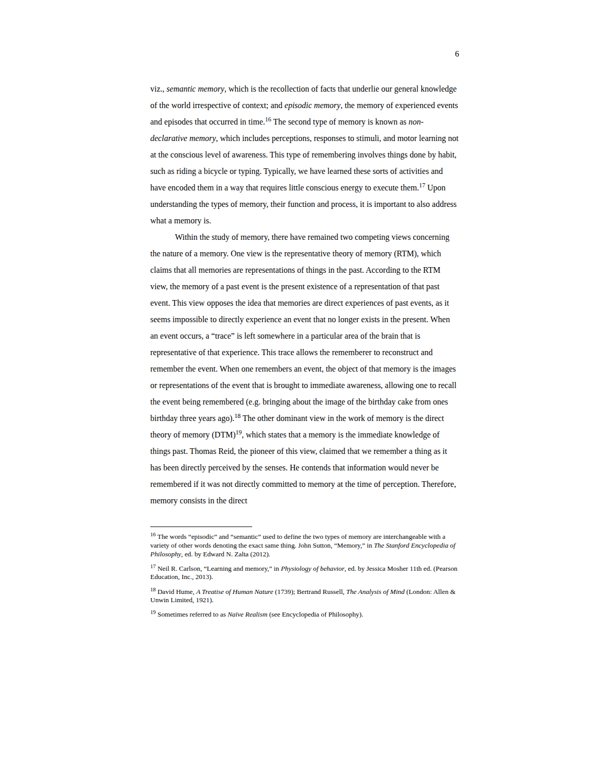6
viz., semantic memory, which is the recollection of facts that underlie our general knowledge of the world irrespective of context; and episodic memory, the memory of experienced events and episodes that occurred in time.16 The second type of memory is known as non-declarative memory, which includes perceptions, responses to stimuli, and motor learning not at the conscious level of awareness. This type of remembering involves things done by habit, such as riding a bicycle or typing. Typically, we have learned these sorts of activities and have encoded them in a way that requires little conscious energy to execute them.17 Upon understanding the types of memory, their function and process, it is important to also address what a memory is.
Within the study of memory, there have remained two competing views concerning the nature of a memory. One view is the representative theory of memory (RTM), which claims that all memories are representations of things in the past. According to the RTM view, the memory of a past event is the present existence of a representation of that past event. This view opposes the idea that memories are direct experiences of past events, as it seems impossible to directly experience an event that no longer exists in the present. When an event occurs, a “trace” is left somewhere in a particular area of the brain that is representative of that experience. This trace allows the rememberer to reconstruct and remember the event. When one remembers an event, the object of that memory is the images or representations of the event that is brought to immediate awareness, allowing one to recall the event being remembered (e.g. bringing about the image of the birthday cake from ones birthday three years ago).18 The other dominant view in the work of memory is the direct theory of memory (DTM)19, which states that a memory is the immediate knowledge of things past. Thomas Reid, the pioneer of this view, claimed that we remember a thing as it has been directly perceived by the senses. He contends that information would never be remembered if it was not directly committed to memory at the time of perception. Therefore, memory consists in the direct
16 The words “episodic” and “semantic” used to define the two types of memory are interchangeable with a variety of other words denoting the exact same thing. John Sutton, “Memory,” in The Stanford Encyclopedia of Philosophy, ed. by Edward N. Zalta (2012).
17 Neil R. Carlson, “Learning and memory,” in Physiology of behavior, ed. by Jessica Mosher 11th ed. (Pearson Education, Inc., 2013).
18 David Hume, A Treatise of Human Nature (1739); Bertrand Russell, The Analysis of Mind (London: Allen & Unwin Limited, 1921).
19 Sometimes referred to as Naïve Realism (see Encyclopedia of Philosophy).